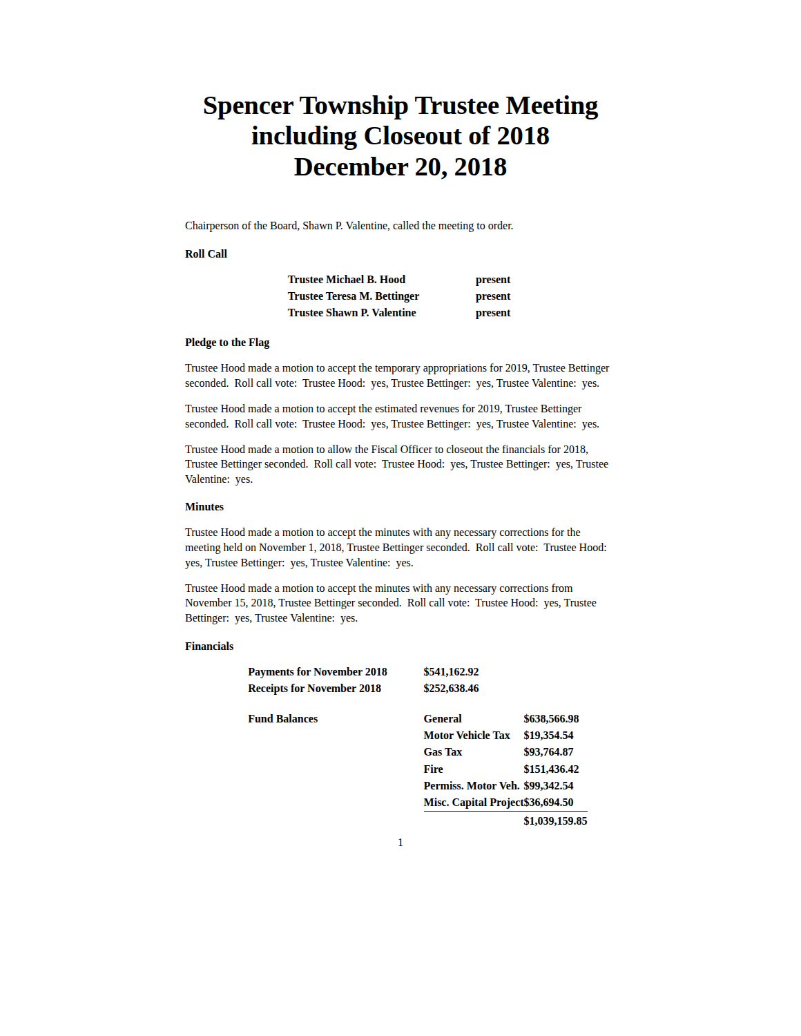Spencer Township Trustee Meeting
including Closeout of 2018
December 20, 2018
Chairperson of the Board, Shawn P. Valentine, called the meeting to order.
Roll Call
| Trustee Michael B. Hood | present |
| Trustee Teresa M. Bettinger | present |
| Trustee Shawn P. Valentine | present |
Pledge to the Flag
Trustee Hood made a motion to accept the temporary appropriations for 2019, Trustee Bettinger seconded. Roll call vote: Trustee Hood: yes, Trustee Bettinger: yes, Trustee Valentine: yes.
Trustee Hood made a motion to accept the estimated revenues for 2019, Trustee Bettinger seconded. Roll call vote: Trustee Hood: yes, Trustee Bettinger: yes, Trustee Valentine: yes.
Trustee Hood made a motion to allow the Fiscal Officer to closeout the financials for 2018, Trustee Bettinger seconded. Roll call vote: Trustee Hood: yes, Trustee Bettinger: yes, Trustee Valentine: yes.
Minutes
Trustee Hood made a motion to accept the minutes with any necessary corrections for the meeting held on November 1, 2018, Trustee Bettinger seconded. Roll call vote: Trustee Hood: yes, Trustee Bettinger: yes, Trustee Valentine: yes.
Trustee Hood made a motion to accept the minutes with any necessary corrections from November 15, 2018, Trustee Bettinger seconded. Roll call vote: Trustee Hood: yes, Trustee Bettinger: yes, Trustee Valentine: yes.
Financials
| Payments for November 2018 | $541,162.92 | |
| Receipts for November 2018 | $252,638.46 | |
| Fund Balances | General | $638,566.98 |
| | Motor Vehicle Tax | $19,354.54 |
| | Gas Tax | $93,764.87 |
| | Fire | $151,436.42 |
| | Permiss. Motor Veh. | $99,342.54 |
| | Misc. Capital Project | $36,694.50 |
| | | $1,039,159.85 |
1